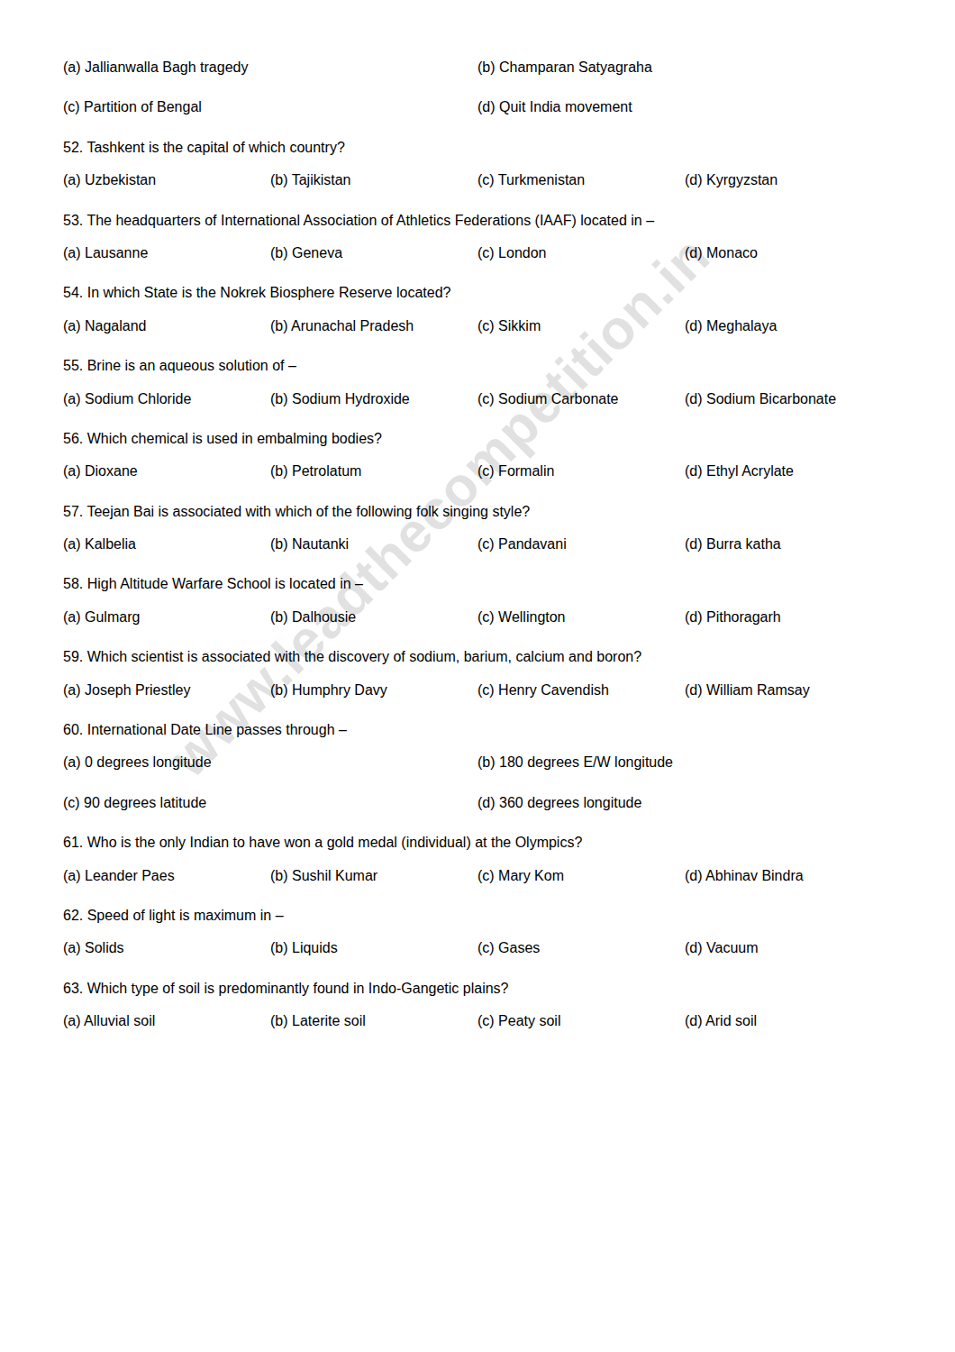www.leadthecompetition.in
(a) Jallianwalla Bagh tragedy (b) Champaran Satyagraha
(c) Partition of Bengal (d) Quit India movement
52. Tashkent is the capital of which country?
(a) Uzbekistan (b) Tajikistan (c) Turkmenistan (d) Kyrgyzstan
53. The headquarters of International Association of Athletics Federations (IAAF) located in –
(a) Lausanne (b) Geneva (c) London (d) Monaco
54. In which State is the Nokrek Biosphere Reserve located?
(a) Nagaland (b) Arunachal Pradesh (c) Sikkim (d) Meghalaya
55. Brine is an aqueous solution of –
(a) Sodium Chloride (b) Sodium Hydroxide (c) Sodium Carbonate (d) Sodium Bicarbonate
56. Which chemical is used in embalming bodies?
(a) Dioxane (b) Petrolatum (c) Formalin (d) Ethyl Acrylate
57. Teejan Bai is associated with which of the following folk singing style?
(a) Kalbelia (b) Nautanki (c) Pandavani (d) Burra katha
58. High Altitude Warfare School is located in –
(a) Gulmarg (b) Dalhousie (c) Wellington (d) Pithoragarh
59. Which scientist is associated with the discovery of sodium, barium, calcium and boron?
(a) Joseph Priestley (b) Humphry Davy (c) Henry Cavendish (d) William Ramsay
60. International Date Line passes through –
(a) 0 degrees longitude (b) 180 degrees E/W longitude
(c) 90 degrees latitude (d) 360 degrees longitude
61. Who is the only Indian to have won a gold medal (individual) at the Olympics?
(a) Leander Paes (b) Sushil Kumar (c) Mary Kom (d) Abhinav Bindra
62. Speed of light is maximum in –
(a) Solids (b) Liquids (c) Gases (d) Vacuum
63. Which type of soil is predominantly found in Indo-Gangetic plains?
(a) Alluvial soil (b) Laterite soil (c) Peaty soil (d) Arid soil